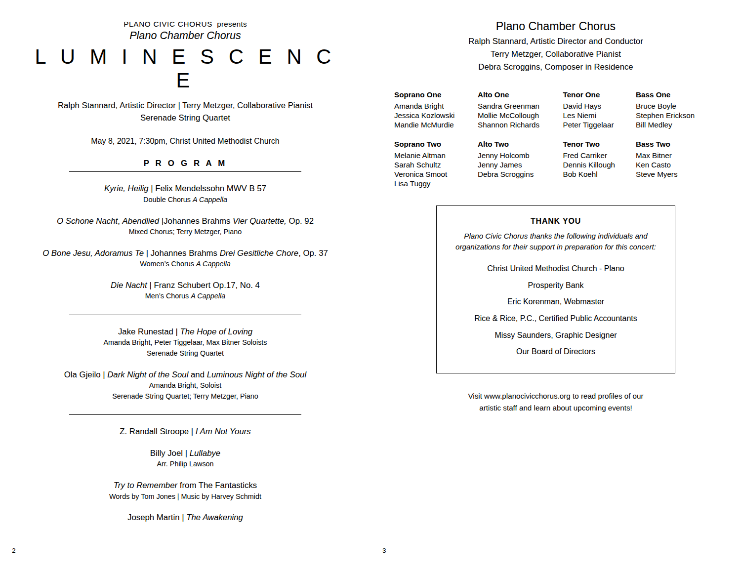PLANO CIVIC CHORUS presents
Plano Chamber Chorus
L U M I N E S C E N C E
Ralph Stannard, Artistic Director | Terry Metzger, Collaborative Pianist
Serenade String Quartet
May 8, 2021, 7:30pm, Christ United Methodist Church
P R O G R A M
Kyrie, Heilig | Felix Mendelssohn MWV B 57
Double Chorus A Cappella
O Schone Nacht, Abendlied |Johannes Brahms Vier Quartette, Op. 92
Mixed Chorus; Terry Metzger, Piano
O Bone Jesu, Adoramus Te | Johannes Brahms Drei Gesitliche Chore, Op. 37
Women’s Chorus A Cappella
Die Nacht | Franz Schubert Op.17, No. 4
Men’s Chorus A Cappella
Jake Runestad | The Hope of Loving
Amanda Bright, Peter Tiggelaar, Max Bitner Soloists
Serenade String Quartet
Ola Gjeilo | Dark Night of the Soul and Luminous Night of the Soul
Amanda Bright, Soloist
Serenade String Quartet; Terry Metzger, Piano
Z. Randall Stroope | I Am Not Yours
Billy Joel | Lullabye
Arr. Philip Lawson
Try to Remember from The Fantasticks
Words by Tom Jones | Music by Harvey Schmidt
Joseph Martin | The Awakening
2
Plano Chamber Chorus
Ralph Stannard, Artistic Director and Conductor
Terry Metzger, Collaborative Pianist
Debra Scroggins, Composer in Residence
| Soprano One | Alto One | Tenor One | Bass One |
| --- | --- | --- | --- |
| Amanda Bright | Sandra Greenman | David Hays | Bruce Boyle |
| Jessica Kozlowski | Mollie McCollough | Les Niemi | Stephen Erickson |
| Mandie McMurdie | Shannon Richards | Peter Tiggelaar | Bill Medley |
| Soprano Two | Alto Two | Tenor Two | Bass Two |
| Melanie Altman | Jenny Holcomb | Fred Carriker | Max Bitner |
| Sarah Schultz | Jenny James | Dennis Killough | Ken Casto |
| Veronica Smoot | Debra Scroggins | Bob Koehl | Steve Myers |
| Lisa Tuggy | | | |
THANK YOU
Plano Civic Chorus thanks the following individuals and organizations for their support in preparation for this concert:
Christ United Methodist Church - Plano
Prosperity Bank
Eric Korenman, Webmaster
Rice & Rice, P.C., Certified Public Accountants
Missy Saunders, Graphic Designer
Our Board of Directors
Visit www.planocivicchorus.org to read profiles of our
artistic staff and learn about upcoming events!
3